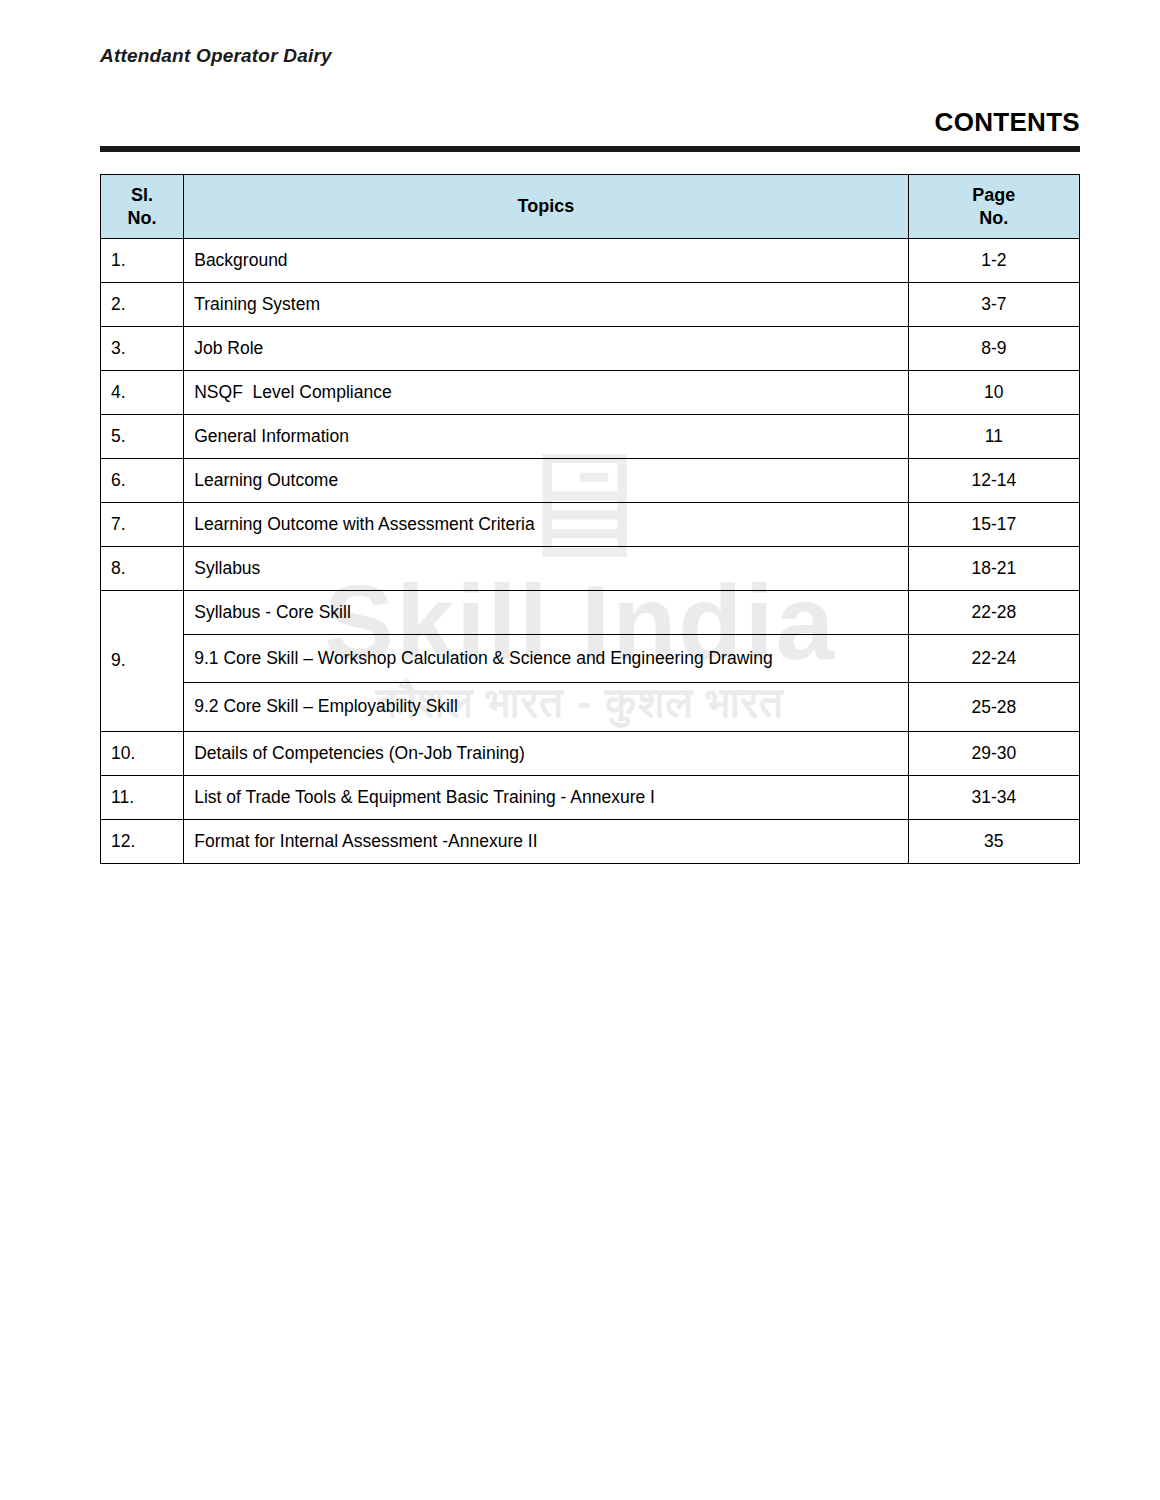Attendant Operator Dairy
CONTENTS
🖥
Skill India
कौशल भारत - कुशल भारत
| Sl. No. | Topics | Page No. |
| --- | --- | --- |
| 1. | Background | 1-2 |
| 2. | Training System | 3-7 |
| 3. | Job Role | 8-9 |
| 4. | NSQF Level Compliance | 10 |
| 5. | General Information | 11 |
| 6. | Learning Outcome | 12-14 |
| 7. | Learning Outcome with Assessment Criteria | 15-17 |
| 8. | Syllabus | 18-21 |
| 9. | Syllabus - Core Skill | 22-28 |
| 9.1 Core Skill – Workshop Calculation & Science and Engineering Drawing | 22-24 |
| 9.2 Core Skill – Employability Skill | 25-28 |
| 10. | Details of Competencies (On-Job Training) | 29-30 |
| 11. | List of Trade Tools & Equipment Basic Training - Annexure I | 31-34 |
| 12. | Format for Internal Assessment -Annexure II | 35 |